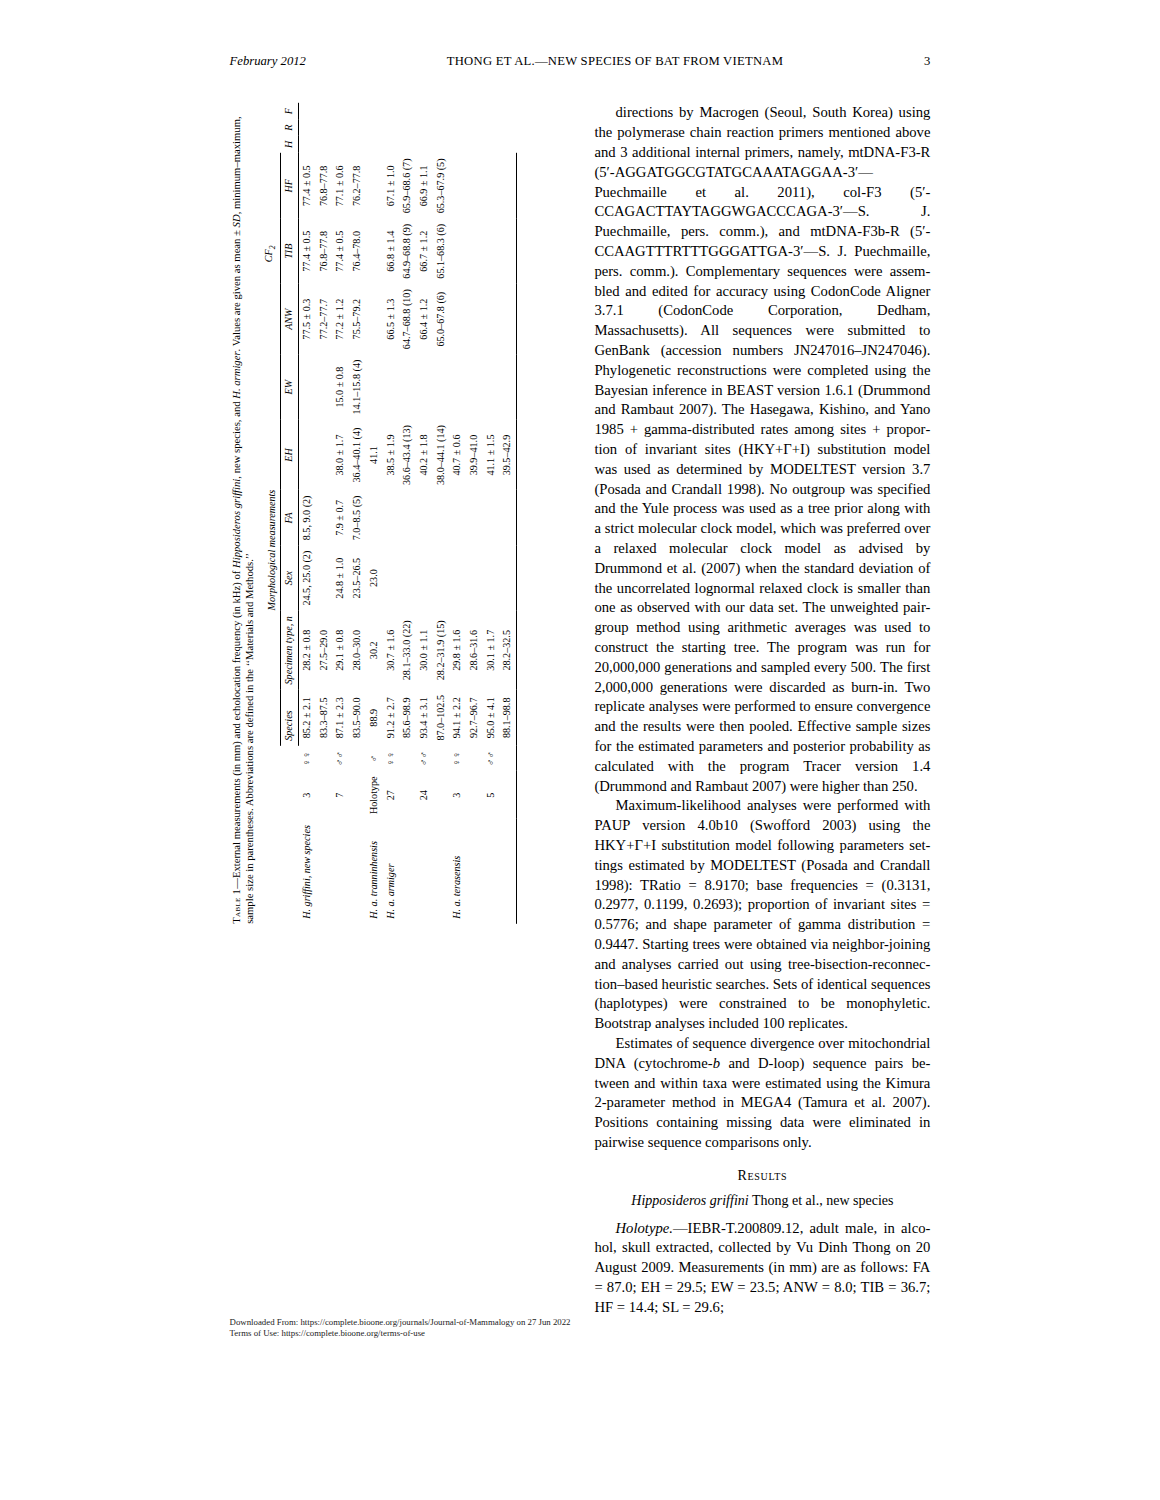February 2012
THONG ET AL.—NEW SPECIES OF BAT FROM VIETNAM
3
Table 1 —External measurements (in mm) and echolocation frequency (in kHz) of Hipposideros griffini , new species, and H. armiger . Values are given as mean ± SD , minimum–maximum, sample size in parentheses. Abbreviations are defined in the ‘‘Materials and Methods.’’
| | | | Morphological measurements | CF 2 |
| --- | --- | --- | --- | --- |
| Species | Specimen type, n | Sex | FA | EH | EW | ANW | TIB | HF | H | R | F |
| H. griffini , new species | 3 | ♀♀ | 85.2 ± 2.1 | 28.2 ± 0.8 | 24.5, 25.0 (2) | 8.5, 9.0 (2) | | | 77.5 ± 0.3 | 77.4 ± 0.5 | 77.4 ± 0.5 |
| | | | 83.3–87.5 | 27.5–29.0 | | | | | 77.2–77.7 | 76.8–77.8 | 76.8–77.8 |
| | 7 | ♂♂ | 87.1 ± 2.3 | 29.1 ± 0.8 | 24.8 ± 1.0 | 7.9 ± 0.7 | 38.0 ± 1.7 | 15.0 ± 0.8 | 77.2 ± 1.2 | 77.4 ± 0.5 | 77.1 ± 0.6 |
| | | | 83.5–90.0 | 28.0–30.0 | 23.5–26.5 | 7.0–8.5 (5) | 36.4–40.1 (4) | 14.1–15.8 (4) | 75.5–79.2 | 76.4–78.0 | 76.2–77.8 |
| H. a. tranninhensis | Holotype | ♂ | 88.9 | 30.2 | 23.0 | | 41.1 | | | | |
| H. a. armiger | 27 | ♀♀ | 91.2 ± 2.7 | 30.7 ± 1.6 | | | 38.5 ± 1.9 | | 66.5 ± 1.3 | 66.8 ± 1.4 | 67.1 ± 1.0 |
| | | | 85.6–98.9 | 28.1–33.0 (22) | | | 36.6–43.4 (13) | | 64.7–68.8 (10) | 64.9–68.8 (9) | 65.9–68.6 (7) |
| | 24 | ♂♂ | 93.4 ± 3.1 | 30.0 ± 1.1 | | | 40.2 ± 1.8 | | 66.4 ± 1.2 | 66.7 ± 1.2 | 66.9 ± 1.1 |
| | | | 87.0–102.5 | 28.2–31.9 (15) | | | 38.0–44.1 (14) | | 65.0–67.8 (6) | 65.1–68.3 (6) | 65.3–67.9 (5) |
| H. a. terasensis | 3 | ♀♀ | 94.1 ± 2.2 | 29.8 ± 1.6 | | | 40.7 ± 0.6 | | | | |
| | | | 92.7–96.7 | 28.6–31.6 | | | 39.9–41.0 | | | | |
| | 5 | ♂♂ | 95.0 ± 4.1 | 30.1 ± 1.7 | | | 41.1 ± 1.5 | | | | |
| | | | 88.1–98.8 | 28.2–32.5 | | | 39.5–42.9 | | | | |
directions by Macrogen (Seoul, South Korea) using the polymerase chain reaction primers mentioned above and 3 additional internal primers, namely, mtDNA-F3-R (5′-AGGATGGCGTATGCAAATAGGAA-3′—Puechmaille et al. 2011), col-F3 (5′-CCAGACTTAYTAGGWGACCCAGA-3′—S. J. Puechmaille, pers. comm.), and mtDNA-F3b-R (5′-CCAAGTTTRTTTGGGATTGA-3′—S. J. Puechmaille, pers. comm.). Complementary sequences were assembled and edited for accuracy using CodonCode Aligner 3.7.1 (CodonCode Corporation, Dedham, Massachusetts). All sequences were submitted to GenBank (accession numbers JN247016–JN247046). Phylogenetic reconstructions were completed using the Bayesian inference in BEAST version 1.6.1 (Drummond and Rambaut 2007). The Hasegawa, Kishino, and Yano 1985 + gamma-distributed rates among sites + proportion of invariant sites (HKY+Γ+I) substitution model was used as determined by MODELTEST version 3.7 (Posada and Crandall 1998). No outgroup was specified and the Yule process was used as a tree prior along with a strict molecular clock model, which was preferred over a relaxed molecular clock model as advised by Drummond et al. (2007) when the standard deviation of the uncorrelated lognormal relaxed clock is smaller than one as observed with our data set. The unweighted pair-group method using arithmetic averages was used to construct the starting tree. The program was run for 20,000,000 generations and sampled every 500. The first 2,000,000 generations were discarded as burn-in. Two replicate analyses were performed to ensure convergence and the results were then pooled. Effective sample sizes for the estimated parameters and posterior probability as calculated with the program Tracer version 1.4 (Drummond and Rambaut 2007) were higher than 250.
Maximum-likelihood analyses were performed with PAUP version 4.0b10 (Swofford 2003) using the HKY+Γ+I substitution model following parameters settings estimated by MODELTEST (Posada and Crandall 1998): TRatio = 8.9170; base frequencies = (0.3131, 0.2977, 0.1199, 0.2693); proportion of invariant sites = 0.5776; and shape parameter of gamma distribution = 0.9447. Starting trees were obtained via neighbor-joining and analyses carried out using tree-bisection-reconnection–based heuristic searches. Sets of identical sequences (haplotypes) were constrained to be monophyletic. Bootstrap analyses included 100 replicates.
Estimates of sequence divergence over mitochondrial DNA (cytochrome-b and D-loop) sequence pairs between and within taxa were estimated using the Kimura 2-parameter method in MEGA4 (Tamura et al. 2007). Positions containing missing data were eliminated in pairwise sequence comparisons only.
Results
Hipposideros griffini Thong et al., new species
Holotype.—IEBR-T.200809.12, adult male, in alcohol, skull extracted, collected by Vu Dinh Thong on 20 August 2009. Measurements (in mm) are as follows: FA = 87.0; EH = 29.5; EW = 23.5; ANW = 8.0; TIB = 36.7; HF = 14.4; SL = 29.6;
Downloaded From: https://complete.bioone.org/journals/Journal-of-Mammalogy on 27 Jun 2022
Terms of Use: https://complete.bioone.org/terms-of-use